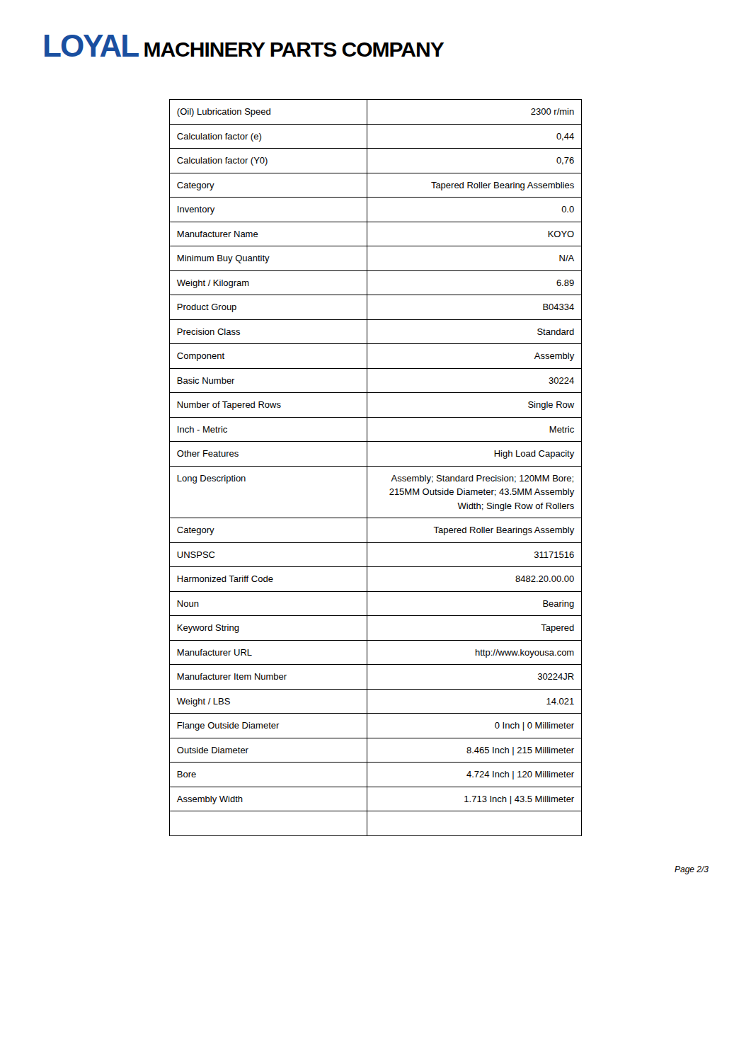LOYAL MACHINERY PARTS COMPANY
| (Oil) Lubrication Speed | 2300 r/min |
| Calculation factor (e) | 0,44 |
| Calculation factor (Y0) | 0,76 |
| Category | Tapered Roller Bearing Assemblies |
| Inventory | 0.0 |
| Manufacturer Name | KOYO |
| Minimum Buy Quantity | N/A |
| Weight / Kilogram | 6.89 |
| Product Group | B04334 |
| Precision Class | Standard |
| Component | Assembly |
| Basic Number | 30224 |
| Number of Tapered Rows | Single Row |
| Inch - Metric | Metric |
| Other Features | High Load Capacity |
| Long Description | Assembly; Standard Precision; 120MM Bore; 215MM Outside Diameter; 43.5MM Assembly Width; Single Row of Rollers |
| Category | Tapered Roller Bearings Assembly |
| UNSPSC | 31171516 |
| Harmonized Tariff Code | 8482.20.00.00 |
| Noun | Bearing |
| Keyword String | Tapered |
| Manufacturer URL | http://www.koyousa.com |
| Manufacturer Item Number | 30224JR |
| Weight / LBS | 14.021 |
| Flange Outside Diameter | 0 Inch / 0 Millimeter |
| Outside Diameter | 8.465 Inch / 215 Millimeter |
| Bore | 4.724 Inch / 120 Millimeter |
| Assembly Width | 1.713 Inch / 43.5 Millimeter |
Page 2/3